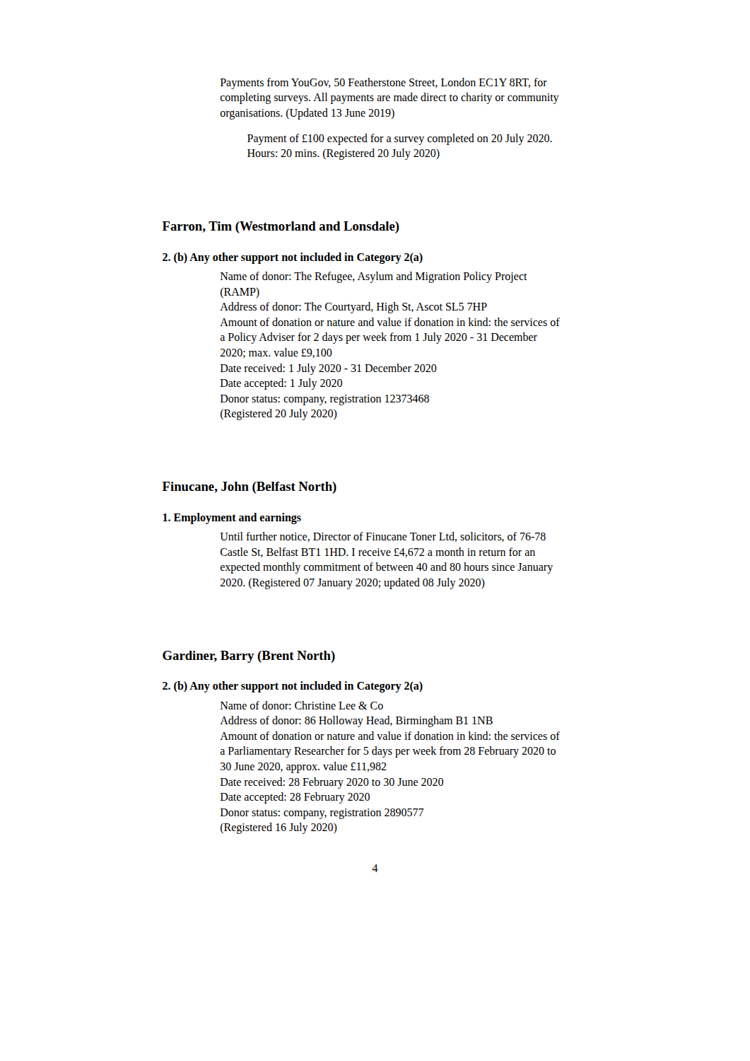Payments from YouGov, 50 Featherstone Street, London EC1Y 8RT, for completing surveys. All payments are made direct to charity or community organisations. (Updated 13 June 2019)
Payment of £100 expected for a survey completed on 20 July 2020. Hours: 20 mins. (Registered 20 July 2020)
Farron, Tim (Westmorland and Lonsdale)
2. (b) Any other support not included in Category 2(a)
Name of donor: The Refugee, Asylum and Migration Policy Project (RAMP) Address of donor: The Courtyard, High St, Ascot SL5 7HP Amount of donation or nature and value if donation in kind: the services of a Policy Adviser for 2 days per week from 1 July 2020 - 31 December 2020; max. value £9,100 Date received: 1 July 2020 - 31 December 2020 Date accepted: 1 July 2020 Donor status: company, registration 12373468 (Registered 20 July 2020)
Finucane, John (Belfast North)
1. Employment and earnings
Until further notice, Director of Finucane Toner Ltd, solicitors, of 76-78 Castle St, Belfast BT1 1HD. I receive £4,672 a month in return for an expected monthly commitment of between 40 and 80 hours since January 2020. (Registered 07 January 2020; updated 08 July 2020)
Gardiner, Barry (Brent North)
2. (b) Any other support not included in Category 2(a)
Name of donor: Christine Lee & Co Address of donor: 86 Holloway Head, Birmingham B1 1NB Amount of donation or nature and value if donation in kind: the services of a Parliamentary Researcher for 5 days per week from 28 February 2020 to 30 June 2020, approx. value £11,982 Date received: 28 February 2020 to 30 June 2020 Date accepted: 28 February 2020 Donor status: company, registration 2890577 (Registered 16 July 2020)
4